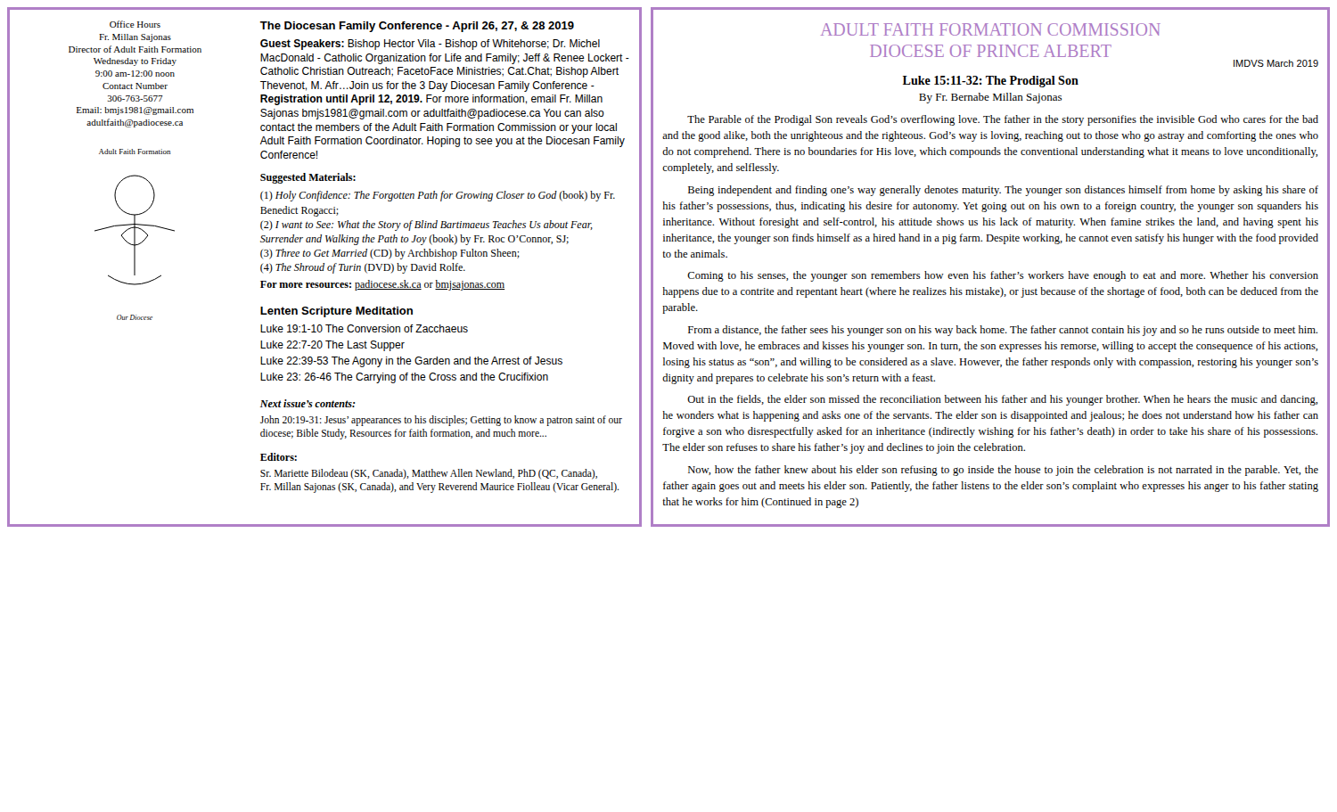Office Hours
Fr. Millan Sajonas
Director of Adult Faith Formation
Wednesday to Friday
9:00 am-12:00 noon
Contact Number
306-763-5677
Email: bmjs1981@gmail.com
adultfaith@padiocese.ca
The Diocesan Family Conference - April 26, 27, & 28 2019
Guest Speakers: Bishop Hector Vila - Bishop of Whitehorse; Dr. Michel MacDonald - Catholic Organization for Life and Family; Jeff & Renee Lockert - Catholic Christian Outreach; FacetoFace Ministries; Cat.Chat; Bishop Albert Thevenot, M. Afr…Join us for the 3 Day Diocesan Family Conference - Registration until April 12, 2019. For more information, email Fr. Millan Sajonas bmjs1981@gmail.com or adultfaith@padiocese.ca You can also contact the members of the Adult Faith Formation Commission or your local Adult Faith Formation Coordinator. Hoping to see you at the Diocesan Family Conference!
Suggested Materials:
(1) Holy Confidence: The Forgotten Path for Growing Closer to God (book) by Fr. Benedict Rogacci;
(2) I want to See: What the Story of Blind Bartimaeus Teaches Us about Fear, Surrender and Walking the Path to Joy (book) by Fr. Roc O’Connor, SJ;
(3) Three to Get Married (CD) by Archbishop Fulton Sheen;
(4) The Shroud of Turin (DVD) by David Rolfe.
For more resources: padiocese.sk.ca or bmjsajonas.com
Lenten Scripture Meditation
Luke 19:1-10 The Conversion of Zacchaeus
Luke 22:7-20 The Last Supper
Luke 22:39-53 The Agony in the Garden and the Arrest of Jesus
Luke 23: 26-46 The Carrying of the Cross and the Crucifixion
Next issue’s contents:
John 20:19-31: Jesus’ appearances to his disciples; Getting to know a patron saint of our diocese; Bible Study, Resources for faith formation, and much more...
Editors:
Sr. Mariette Bilodeau (SK, Canada), Matthew Allen Newland, PhD (QC, Canada),
Fr. Millan Sajonas (SK, Canada), and Very Reverend Maurice Fiolleau (Vicar General).
ADULT FAITH FORMATION COMMISSION
DIOCESE OF PRINCE ALBERT
IMDVS March 2019
Luke 15:11-32: The Prodigal Son
By Fr. Bernabe Millan Sajonas
The Parable of the Prodigal Son reveals God’s overflowing love. The father in the story personifies the invisible God who cares for the bad and the good alike, both the unrighteous and the righteous. God’s way is loving, reaching out to those who go astray and comforting the ones who do not comprehend. There is no boundaries for His love, which compounds the conventional understanding what it means to love unconditionally, completely, and selflessly.
Being independent and finding one’s way generally denotes maturity. The younger son distances himself from home by asking his share of his father’s possessions, thus, indicating his desire for autonomy. Yet going out on his own to a foreign country, the younger son squanders his inheritance. Without foresight and self-control, his attitude shows us his lack of maturity. When famine strikes the land, and having spent his inheritance, the younger son finds himself as a hired hand in a pig farm. Despite working, he cannot even satisfy his hunger with the food provided to the animals.
Coming to his senses, the younger son remembers how even his father’s workers have enough to eat and more. Whether his conversion happens due to a contrite and repentant heart (where he realizes his mistake), or just because of the shortage of food, both can be deduced from the parable.
From a distance, the father sees his younger son on his way back home. The father cannot contain his joy and so he runs outside to meet him. Moved with love, he embraces and kisses his younger son. In turn, the son expresses his remorse, willing to accept the consequence of his actions, losing his status as “son”, and willing to be considered as a slave. However, the father responds only with compassion, restoring his younger son’s dignity and prepares to celebrate his son’s return with a feast.
Out in the fields, the elder son missed the reconciliation between his father and his younger brother. When he hears the music and dancing, he wonders what is happening and asks one of the servants. The elder son is disappointed and jealous; he does not understand how his father can forgive a son who disrespectfully asked for an inheritance (indirectly wishing for his father’s death) in order to take his share of his possessions. The elder son refuses to share his father’s joy and declines to join the celebration.
Now, how the father knew about his elder son refusing to go inside the house to join the celebration is not narrated in the parable. Yet, the father again goes out and meets his elder son. Patiently, the father listens to the elder son’s complaint who expresses his anger to his father stating that he works for him (Continued in page 2)